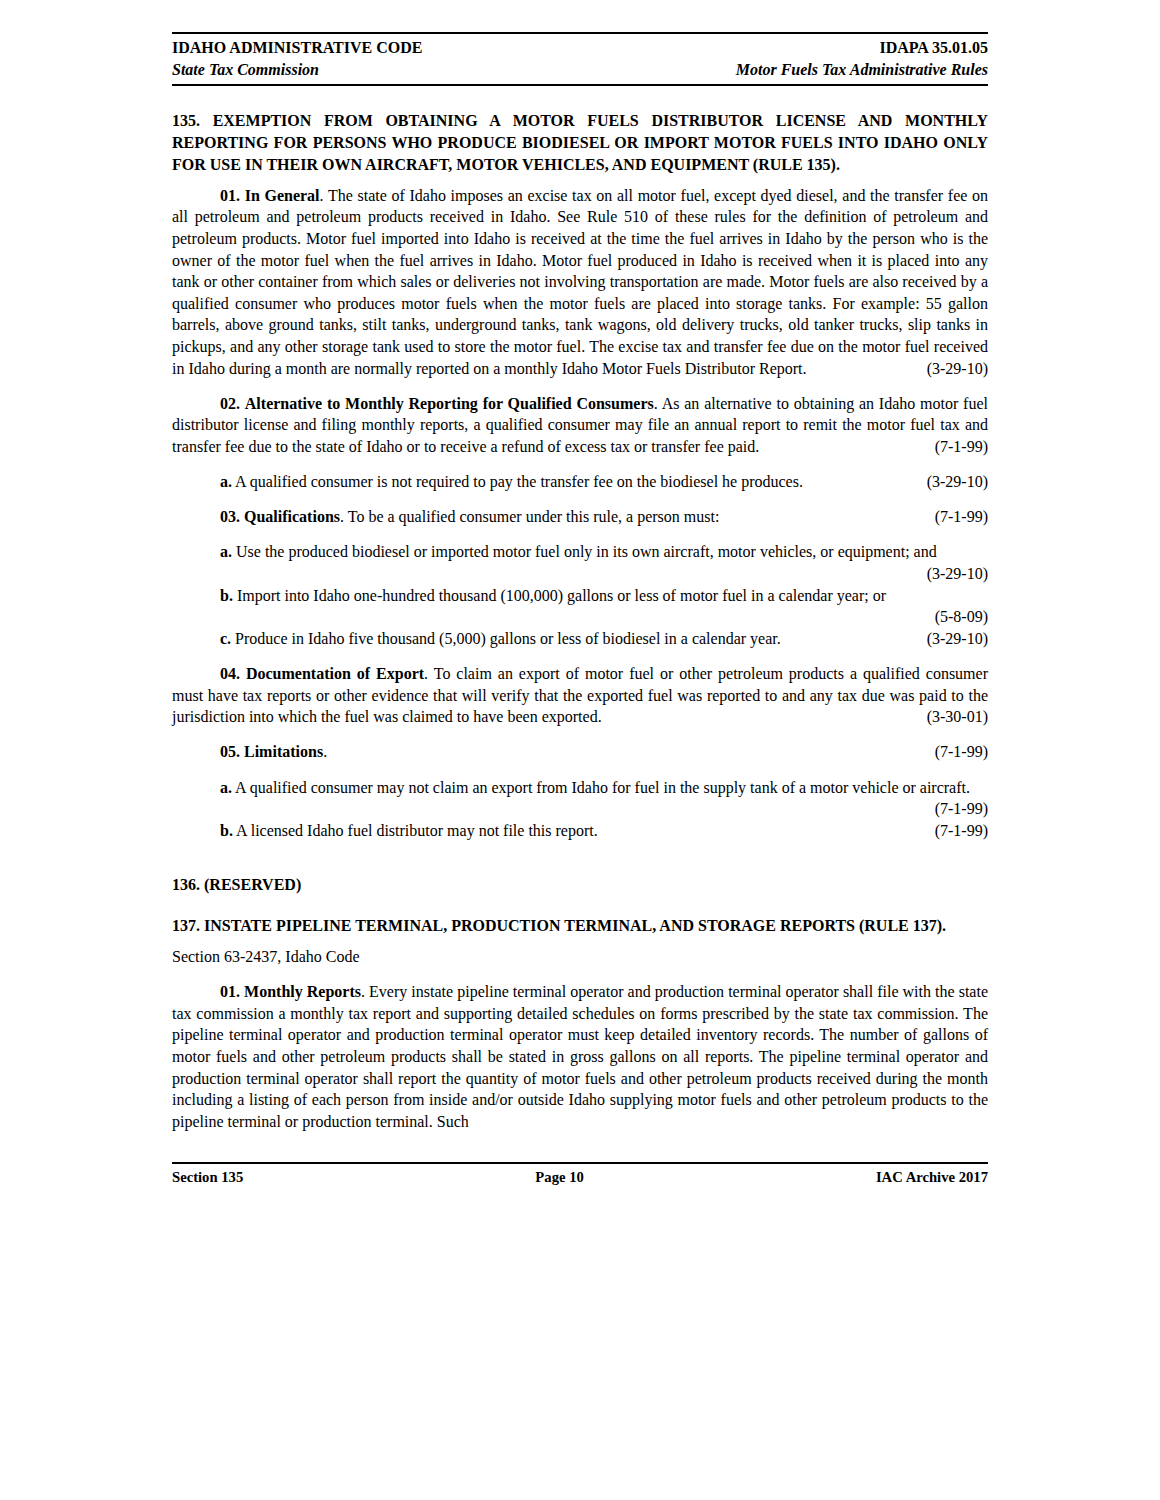IDAHO ADMINISTRATIVE CODE IDAPA 35.01.05
State Tax Commission Motor Fuels Tax Administrative Rules
135. EXEMPTION FROM OBTAINING A MOTOR FUELS DISTRIBUTOR LICENSE AND MONTHLY REPORTING FOR PERSONS WHO PRODUCE BIODIESEL OR IMPORT MOTOR FUELS INTO IDAHO ONLY FOR USE IN THEIR OWN AIRCRAFT, MOTOR VEHICLES, AND EQUIPMENT (RULE 135).
01. In General. The state of Idaho imposes an excise tax on all motor fuel, except dyed diesel, and the transfer fee on all petroleum and petroleum products received in Idaho. See Rule 510 of these rules for the definition of petroleum and petroleum products. Motor fuel imported into Idaho is received at the time the fuel arrives in Idaho by the person who is the owner of the motor fuel when the fuel arrives in Idaho. Motor fuel produced in Idaho is received when it is placed into any tank or other container from which sales or deliveries not involving transportation are made. Motor fuels are also received by a qualified consumer who produces motor fuels when the motor fuels are placed into storage tanks. For example: 55 gallon barrels, above ground tanks, stilt tanks, underground tanks, tank wagons, old delivery trucks, old tanker trucks, slip tanks in pickups, and any other storage tank used to store the motor fuel. The excise tax and transfer fee due on the motor fuel received in Idaho during a month are normally reported on a monthly Idaho Motor Fuels Distributor Report. (3-29-10)
02. Alternative to Monthly Reporting for Qualified Consumers. As an alternative to obtaining an Idaho motor fuel distributor license and filing monthly reports, a qualified consumer may file an annual report to remit the motor fuel tax and transfer fee due to the state of Idaho or to receive a refund of excess tax or transfer fee paid. (7-1-99)
a. A qualified consumer is not required to pay the transfer fee on the biodiesel he produces. (3-29-10)
03. Qualifications. To be a qualified consumer under this rule, a person must: (7-1-99)
a. Use the produced biodiesel or imported motor fuel only in its own aircraft, motor vehicles, or equipment; and (3-29-10)
b. Import into Idaho one-hundred thousand (100,000) gallons or less of motor fuel in a calendar year; or (5-8-09)
c. Produce in Idaho five thousand (5,000) gallons or less of biodiesel in a calendar year. (3-29-10)
04. Documentation of Export. To claim an export of motor fuel or other petroleum products a qualified consumer must have tax reports or other evidence that will verify that the exported fuel was reported to and any tax due was paid to the jurisdiction into which the fuel was claimed to have been exported. (3-30-01)
05. Limitations. (7-1-99)
a. A qualified consumer may not claim an export from Idaho for fuel in the supply tank of a motor vehicle or aircraft. (7-1-99)
b. A licensed Idaho fuel distributor may not file this report. (7-1-99)
136. (RESERVED)
137. INSTATE PIPELINE TERMINAL, PRODUCTION TERMINAL, AND STORAGE REPORTS (RULE 137).
Section 63-2437, Idaho Code
01. Monthly Reports. Every instate pipeline terminal operator and production terminal operator shall file with the state tax commission a monthly tax report and supporting detailed schedules on forms prescribed by the state tax commission. The pipeline terminal operator and production terminal operator must keep detailed inventory records. The number of gallons of motor fuels and other petroleum products shall be stated in gross gallons on all reports. The pipeline terminal operator and production terminal operator shall report the quantity of motor fuels and other petroleum products received during the month including a listing of each person from inside and/or outside Idaho supplying motor fuels and other petroleum products to the pipeline terminal or production terminal. Such
Section 135 Page 10 IAC Archive 2017